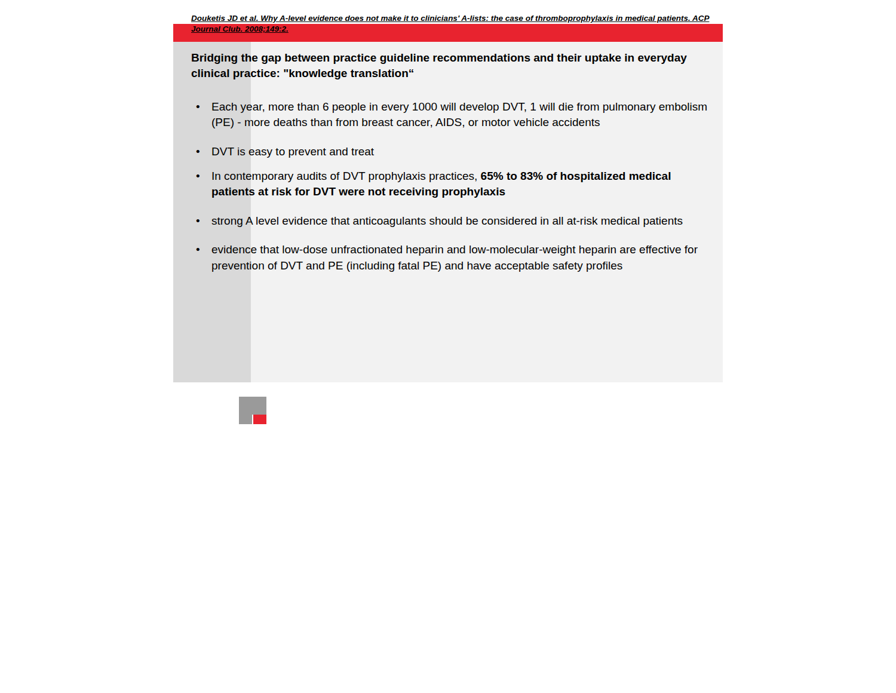Douketis JD et al. Why A-level evidence does not make it to clinicians' A-lists: the case of thromboprophylaxis in medical patients. ACP Journal Club. 2008;149:2.
Bridging the gap between practice guideline recommendations and their uptake in everyday clinical practice: "knowledge translation“
Each year, more than 6 people in every 1000 will develop DVT, 1 will die from pulmonary embolism (PE) - more deaths than from breast cancer, AIDS, or motor vehicle accidents
DVT is easy to prevent and treat
In contemporary audits of DVT prophylaxis practices, 65% to 83% of hospitalized medical patients at risk for DVT were not receiving prophylaxis
strong A level evidence that anticoagulants should be considered in all at-risk medical patients
evidence that low-dose unfractionated heparin and low-molecular-weight heparin are effective for prevention of DVT and PE (including fatal PE) and have acceptable safety profiles